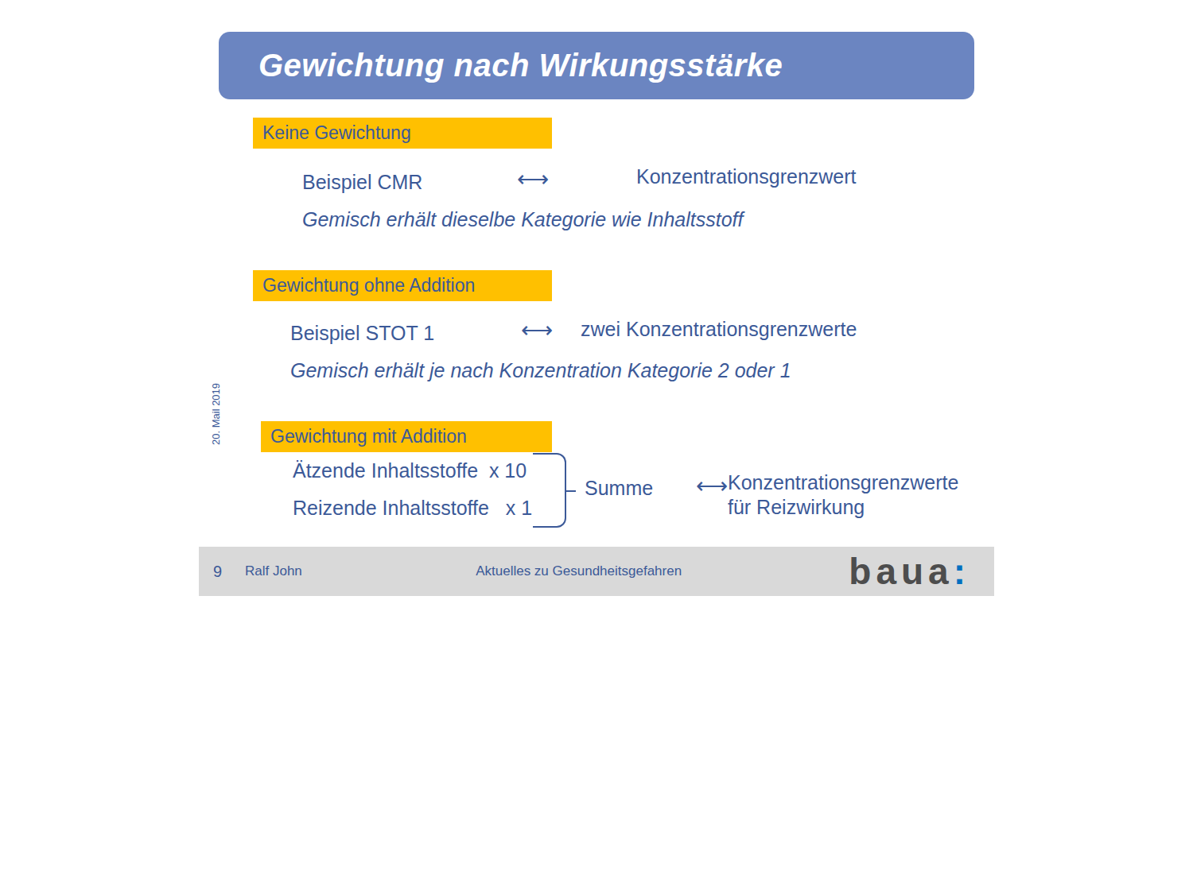Gewichtung nach Wirkungsstärke
Keine Gewichtung
Beispiel CMR
⟷
Konzentrationsgrenzwert
Gemisch erhält dieselbe Kategorie wie Inhaltsstoff
Gewichtung ohne Addition
Beispiel STOT 1
⟷
zwei Konzentrationsgrenzwerte
Gemisch erhält je nach Konzentration Kategorie 2 oder 1
Gewichtung mit Addition
Ätzende Inhaltsstoffe x 10
Reizende Inhaltsstoffe x 1
Summe
⟷
Konzentrationsgrenzwerte
für Reizwirkung
20. Mail 2019
9
Ralf John
Aktuelles zu Gesundheitsgefahren
baua: